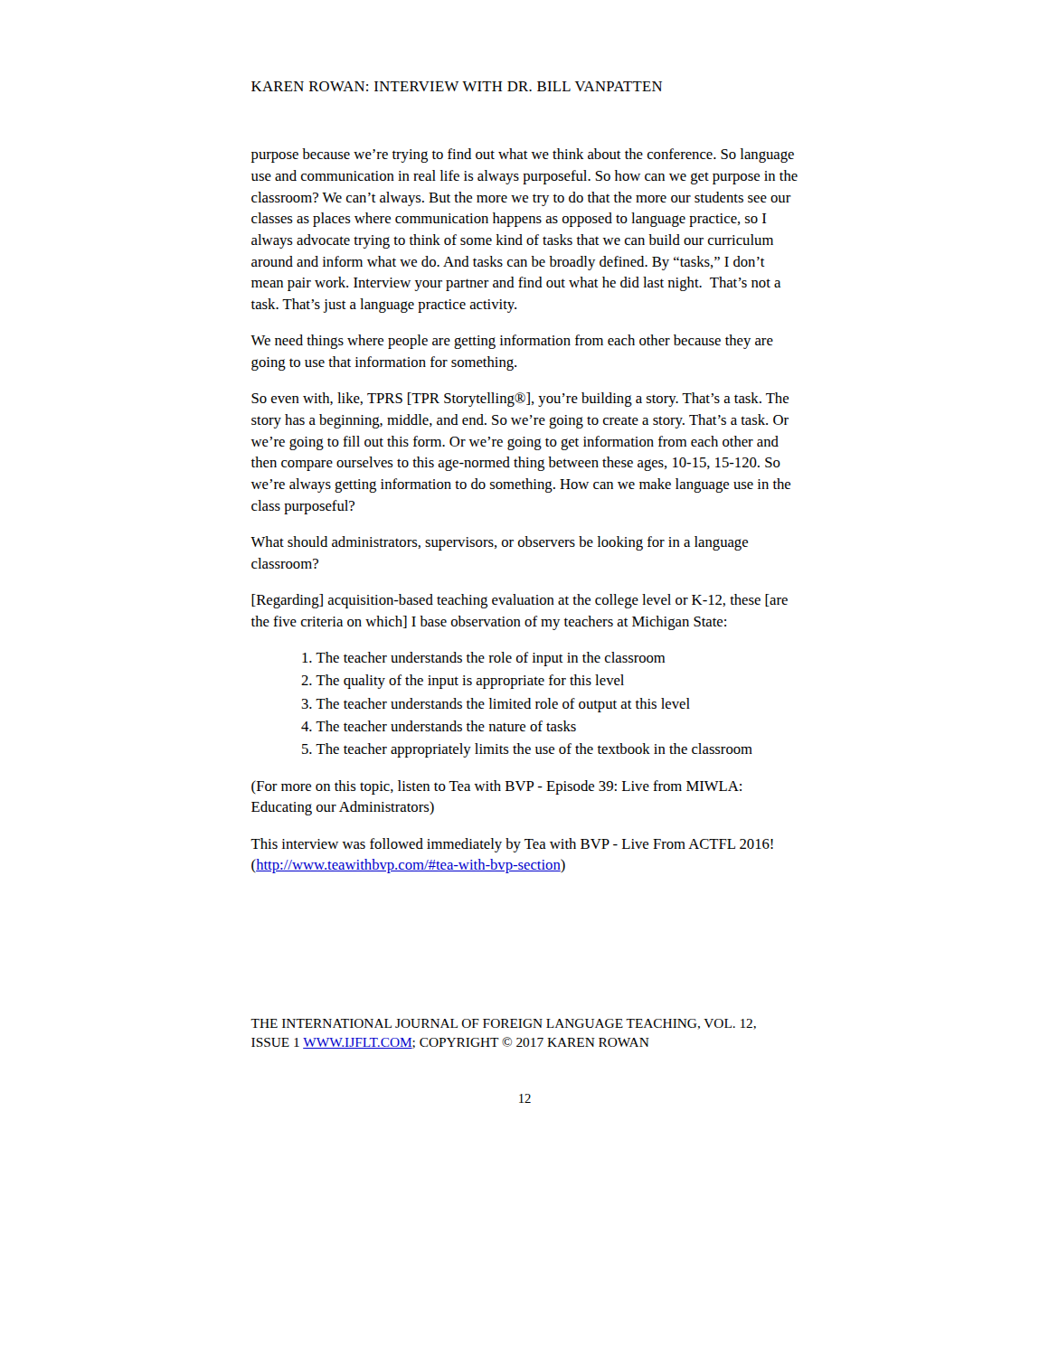Karen Rowan: Interview with Dr. Bill VanPatten
purpose because we’re trying to find out what we think about the conference. So language use and communication in real life is always purposeful. So how can we get purpose in the classroom? We can’t always. But the more we try to do that the more our students see our classes as places where communication happens as opposed to language practice, so I always advocate trying to think of some kind of tasks that we can build our curriculum around and inform what we do. And tasks can be broadly defined. By “tasks,” I don’t mean pair work. Interview your partner and find out what he did last night. That’s not a task. That’s just a language practice activity.
We need things where people are getting information from each other because they are going to use that information for something.
So even with, like, TPRS [TPR Storytelling®], you’re building a story. That’s a task. The story has a beginning, middle, and end. So we’re going to create a story. That’s a task. Or we’re going to fill out this form. Or we’re going to get information from each other and then compare ourselves to this age-normed thing between these ages, 10-15, 15-120. So we’re always getting information to do something. How can we make language use in the class purposeful?
What should administrators, supervisors, or observers be looking for in a language classroom?
[Regarding] acquisition-based teaching evaluation at the college level or K-12, these [are the five criteria on which] I base observation of my teachers at Michigan State:
The teacher understands the role of input in the classroom
The quality of the input is appropriate for this level
The teacher understands the limited role of output at this level
The teacher understands the nature of tasks
The teacher appropriately limits the use of the textbook in the classroom
(For more on this topic, listen to Tea with BVP - Episode 39: Live from MIWLA: Educating our Administrators)
This interview was followed immediately by Tea with BVP - Live From ACTFL 2016! (http://www.teawithbvp.com/#tea-with-bvp-section)
The International Journal of Foreign Language Teaching, Vol. 12, Issue 1 WWW.IJFLT.COM; Copyright © 2017 Karen Rowan
12